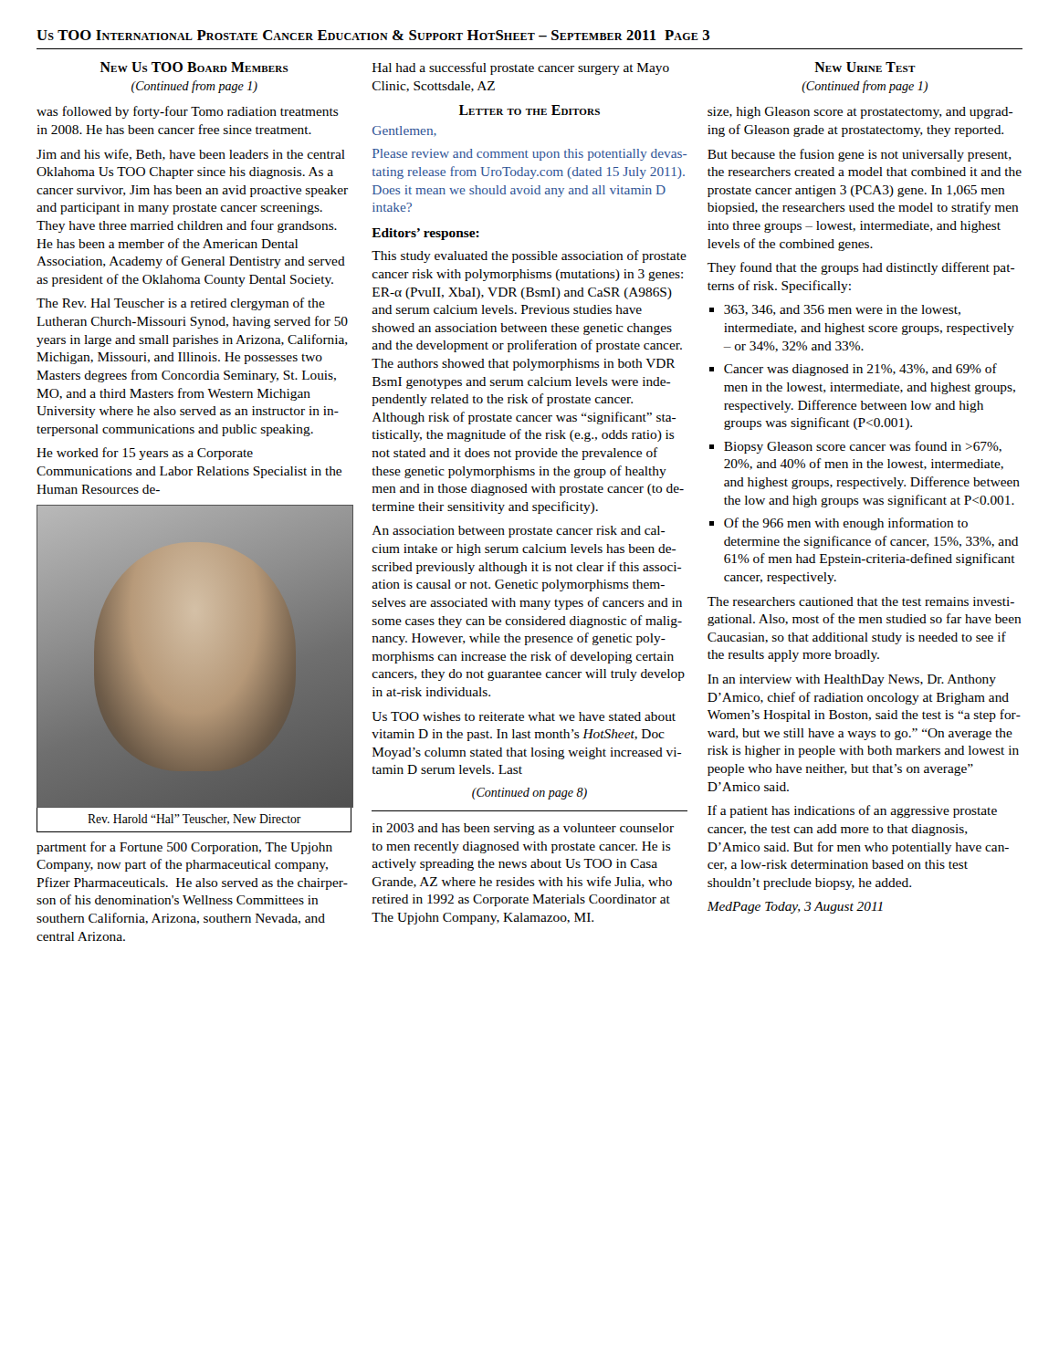Us TOO International Prostate Cancer Education & Support HotSheet – September 2011 Page 3
New Us TOO Board Members
(Continued from page 1)
was followed by forty-four Tomo radiation treatments in 2008. He has been cancer free since treatment.
Jim and his wife, Beth, have been leaders in the central Oklahoma Us TOO Chapter since his diagnosis. As a cancer survivor, Jim has been an avid proactive speaker and participant in many prostate cancer screenings. They have three married children and four grandsons. He has been a member of the American Dental Association, Academy of General Dentistry and served as president of the Oklahoma County Dental Society.
The Rev. Hal Teuscher is a retired clergyman of the Lutheran Church-Missouri Synod, having served for 50 years in large and small parishes in Arizona, California, Michigan, Missouri, and Illinois. He possesses two Masters degrees from Concordia Seminary, St. Louis, MO, and a third Masters from Western Michigan University where he also served as an instructor in interpersonal communications and public speaking.
He worked for 15 years as a Corporate Communications and Labor Relations Specialist in the Human Resources de-
Rev. Harold “Hal” Teuscher, New Director
partment for a Fortune 500 Corporation, The Upjohn Company, now part of the pharmaceutical company, Pfizer Pharmaceuticals. He also served as the chairperson of his denomination's Wellness Committees in southern California, Arizona, southern Nevada, and central Arizona.
Hal had a successful prostate cancer surgery at Mayo Clinic, Scottsdale, AZ
Letter to the Editors
Gentlemen,
Please review and comment upon this potentially devastating release from UroToday.com (dated 15 July 2011). Does it mean we should avoid any and all vitamin D intake?
Editors’ response:
This study evaluated the possible association of prostate cancer risk with polymorphisms (mutations) in 3 genes: ER-α (PvuII, XbaI), VDR (BsmI) and CaSR (A986S) and serum calcium levels. Previous studies have showed an association between these genetic changes and the development or proliferation of prostate cancer. The authors showed that polymorphisms in both VDR BsmI genotypes and serum calcium levels were independently related to the risk of prostate cancer. Although risk of prostate cancer was “significant” statistically, the magnitude of the risk (e.g., odds ratio) is not stated and it does not provide the prevalence of these genetic polymorphisms in the group of healthy men and in those diagnosed with prostate cancer (to determine their sensitivity and specificity).
An association between prostate cancer risk and calcium intake or high serum calcium levels has been described previously although it is not clear if this association is causal or not. Genetic polymorphisms themselves are associated with many types of cancers and in some cases they can be considered diagnostic of malignancy. However, while the presence of genetic polymorphisms can increase the risk of developing certain cancers, they do not guarantee cancer will truly develop in at-risk individuals.
Us TOO wishes to reiterate what we have stated about vitamin D in the past. In last month’s HotSheet, Doc Moyad’s column stated that losing weight increased vitamin D serum levels. Last
(Continued on page 8)
in 2003 and has been serving as a volunteer counselor to men recently diagnosed with prostate cancer. He is actively spreading the news about Us TOO in Casa Grande, AZ where he resides with his wife Julia, who retired in 1992 as Corporate Materials Coordinator at The Upjohn Company, Kalamazoo, MI.
New Urine Test
(Continued from page 1)
size, high Gleason score at prostatectomy, and upgrading of Gleason grade at prostatectomy, they reported.
But because the fusion gene is not universally present, the researchers created a model that combined it and the prostate cancer antigen 3 (PCA3) gene. In 1,065 men biopsied, the researchers used the model to stratify men into three groups – lowest, intermediate, and highest levels of the combined genes.
They found that the groups had distinctly different patterns of risk. Specifically:
363, 346, and 356 men were in the lowest, intermediate, and highest score groups, respectively – or 34%, 32% and 33%.
Cancer was diagnosed in 21%, 43%, and 69% of men in the lowest, intermediate, and highest groups, respectively. Difference between low and high groups was significant (P<0.001).
Biopsy Gleason score cancer was found in >67%, 20%, and 40% of men in the lowest, intermediate, and highest groups, respectively. Difference between the low and high groups was significant at P<0.001.
Of the 966 men with enough information to determine the significance of cancer, 15%, 33%, and 61% of men had Epstein-criteria-defined significant cancer, respectively.
The researchers cautioned that the test remains investigational. Also, most of the men studied so far have been Caucasian, so that additional study is needed to see if the results apply more broadly.
In an interview with HealthDay News, Dr. Anthony D’Amico, chief of radiation oncology at Brigham and Women’s Hospital in Boston, said the test is “a step forward, but we still have a ways to go.” “On average the risk is higher in people with both markers and lowest in people who have neither, but that’s on average” D’Amico said.
If a patient has indications of an aggressive prostate cancer, the test can add more to that diagnosis, D’Amico said. But for men who potentially have cancer, a low-risk determination based on this test shouldn’t preclude biopsy, he added.
MedPage Today, 3 August 2011